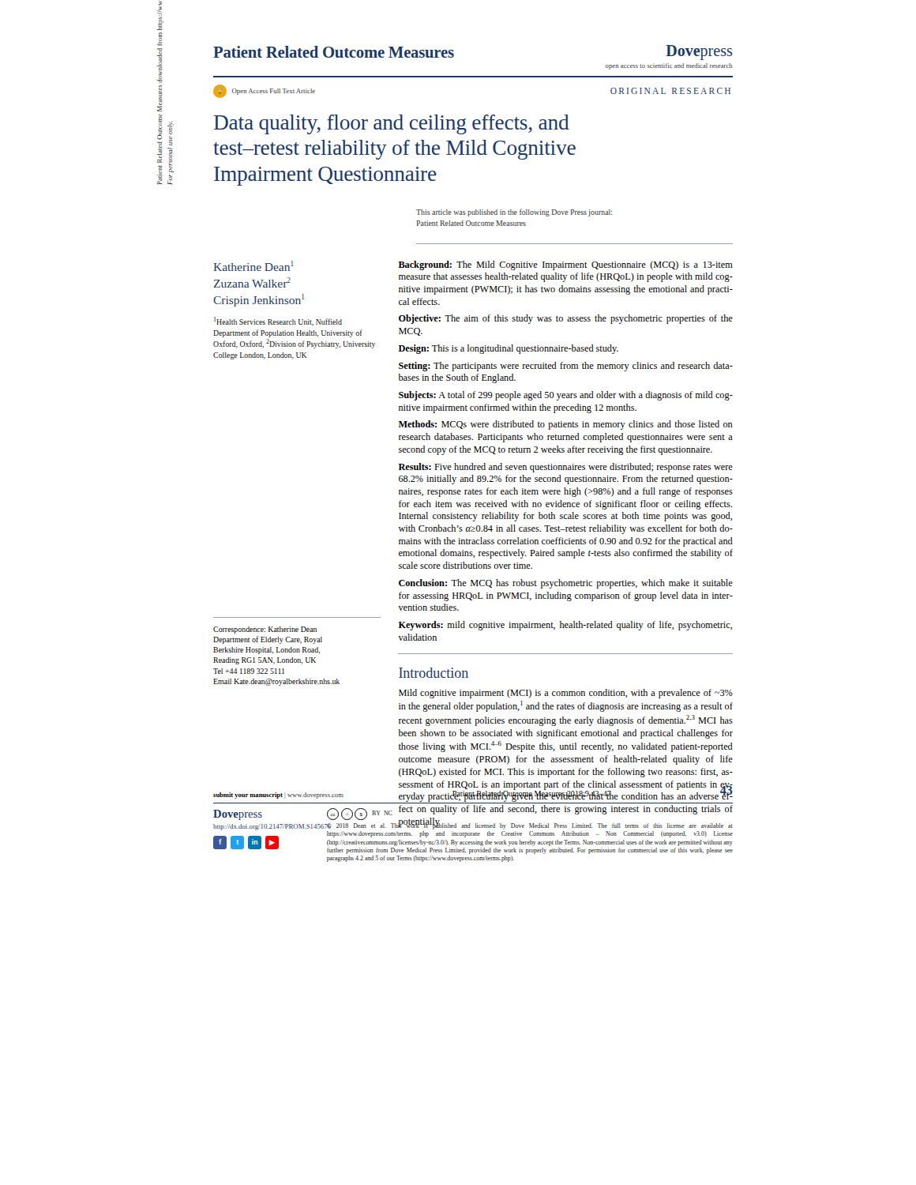Patient Related Outcome Measures downloaded from https://www.dovepress.com/ by 128.41.35.98 on 14-Feb-2018
For personal use only.
Patient Related Outcome Measures
Dovepress
open access to scientific and medical research
🔒 Open Access Full Text Article
Original Research
Data quality, floor and ceiling effects, and
test–retest reliability of the Mild Cognitive
Impairment Questionnaire
This article was published in the following Dove Press journal:
Patient Related Outcome Measures
Katherine Dean1
Zuzana Walker2
Crispin Jenkinson1
1Health Services Research Unit, Nuffield Department of Population Health, University of Oxford, Oxford, 2Division of Psychiatry, University College London, London, UK
Correspondence: Katherine Dean
Department of Elderly Care, Royal
Berkshire Hospital, London Road,
Reading RG1 5AN, London, UK
Tel +44 1189 322 5111
Email Kate.dean@royalberkshire.nhs.uk
Background: The Mild Cognitive Impairment Questionnaire (MCQ) is a 13-item measure that assesses health-related quality of life (HRQoL) in people with mild cognitive impairment (PWMCI); it has two domains assessing the emotional and practical effects.
Objective: The aim of this study was to assess the psychometric properties of the MCQ.
Design: This is a longitudinal questionnaire-based study.
Setting: The participants were recruited from the memory clinics and research databases in the South of England.
Subjects: A total of 299 people aged 50 years and older with a diagnosis of mild cognitive impairment confirmed within the preceding 12 months.
Methods: MCQs were distributed to patients in memory clinics and those listed on research databases. Participants who returned completed questionnaires were sent a second copy of the MCQ to return 2 weeks after receiving the first questionnaire.
Results: Five hundred and seven questionnaires were distributed; response rates were 68.2% initially and 89.2% for the second questionnaire. From the returned questionnaires, response rates for each item were high (>98%) and a full range of responses for each item was received with no evidence of significant floor or ceiling effects. Internal consistency reliability for both scale scores at both time points was good, with Cronbach’s α≥0.84 in all cases. Test–retest reliability was excellent for both domains with the intraclass correlation coefficients of 0.90 and 0.92 for the practical and emotional domains, respectively. Paired sample t-tests also confirmed the stability of scale score distributions over time.
Conclusion: The MCQ has robust psychometric properties, which make it suitable for assessing HRQoL in PWMCI, including comparison of group level data in intervention studies.
Keywords: mild cognitive impairment, health-related quality of life, psychometric, validation
Introduction
Mild cognitive impairment (MCI) is a common condition, with a prevalence of ~3% in the general older population,1 and the rates of diagnosis are increasing as a result of recent government policies encouraging the early diagnosis of dementia.2,3 MCI has been shown to be associated with significant emotional and practical challenges for those living with MCI.4–6 Despite this, until recently, no validated patient-reported outcome measure (PROM) for the assessment of health-related quality of life (HRQoL) existed for MCI. This is important for the following two reasons: first, assessment of HRQoL is an important part of the clinical assessment of patients in everyday practice, particularly given the evidence that the condition has an adverse effect on quality of life and second, there is growing interest in conducting trials of potentially
submit your manuscript | www.dovepress.com
Patient Related Outcome Measures 2018:9 43–47
43
Dovepress
http://dx.doi.org/10.2147/PROM.S145676
f t in ▶
cc ☉ $ BY NC
© 2018 Dean et al. This work is published and licensed by Dove Medical Press Limited. The full terms of this license are available at https://www.dovepress.com/terms. php and incorporate the Creative Commons Attribution – Non Commercial (unported, v3.0) License (http://creativecommons.org/licenses/by-nc/3.0/). By accessing the work you hereby accept the Terms. Non-commercial uses of the work are permitted without any further permission from Dove Medical Press Limited, provided the work is properly attributed. For permission for commercial use of this work, please see paragraphs 4.2 and 5 of our Terms (https://www.dovepress.com/terms.php).